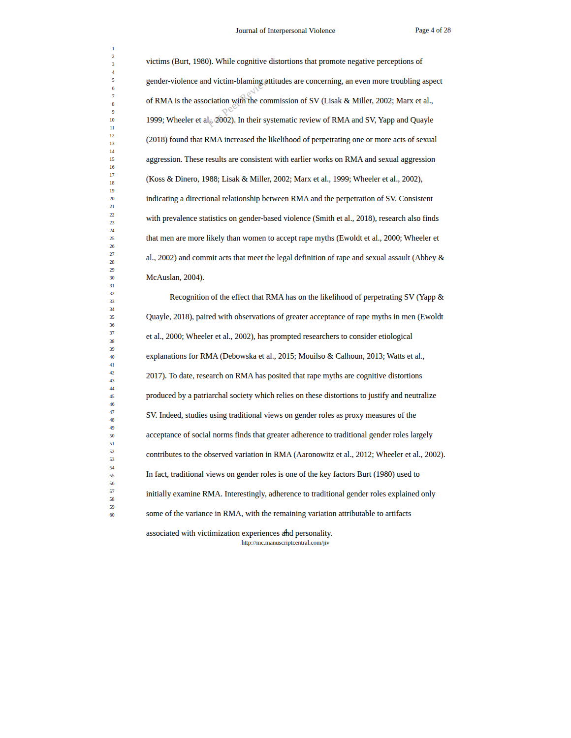Journal of Interpersonal Violence Page 4 of 28
123456789101112131415161718192021222324252627282930313233343536373839404142434445464748495051525354555657585960
victims (Burt, 1980). While cognitive distortions that promote negative perceptions of gender-violence and victim-blaming attitudes are concerning, an even more troubling aspect of RMA is the association with the commission of SV (Lisak & Miller, 2002; Marx et al., 1999; Wheeler et al., 2002). In their systematic review of RMA and SV, Yapp and Quayle (2018) found that RMA increased the likelihood of perpetrating one or more acts of sexual aggression. These results are consistent with earlier works on RMA and sexual aggression (Koss & Dinero, 1988; Lisak & Miller, 2002; Marx et al., 1999; Wheeler et al., 2002), indicating a directional relationship between RMA and the perpetration of SV. Consistent with prevalence statistics on gender-based violence (Smith et al., 2018), research also finds that men are more likely than women to accept rape myths (Ewoldt et al., 2000; Wheeler et al., 2002) and commit acts that meet the legal definition of rape and sexual assault (Abbey & McAuslan, 2004).
Recognition of the effect that RMA has on the likelihood of perpetrating SV (Yapp & Quayle, 2018), paired with observations of greater acceptance of rape myths in men (Ewoldt et al., 2000; Wheeler et al., 2002), has prompted researchers to consider etiological explanations for RMA (Debowska et al., 2015; Mouilso & Calhoun, 2013; Watts et al., 2017). To date, research on RMA has posited that rape myths are cognitive distortions produced by a patriarchal society which relies on these distortions to justify and neutralize SV. Indeed, studies using traditional views on gender roles as proxy measures of the acceptance of social norms finds that greater adherence to traditional gender roles largely contributes to the observed variation in RMA (Aaronowitz et al., 2012; Wheeler et al., 2002). In fact, traditional views on gender roles is one of the key factors Burt (1980) used to initially examine RMA. Interestingly, adherence to traditional gender roles explained only some of the variance in RMA, with the remaining variation attributable to artifacts associated with victimization experiences and personality.
For Peer Review
4
http://mc.manuscriptcentral.com/jiv